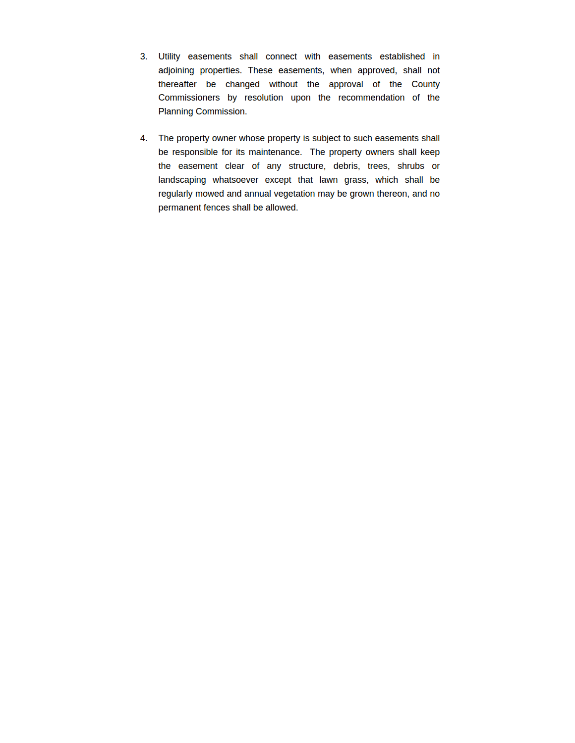3. Utility easements shall connect with easements established in adjoining properties. These easements, when approved, shall not thereafter be changed without the approval of the County Commissioners by resolution upon the recommendation of the Planning Commission.
4. The property owner whose property is subject to such easements shall be responsible for its maintenance. The property owners shall keep the easement clear of any structure, debris, trees, shrubs or landscaping whatsoever except that lawn grass, which shall be regularly mowed and annual vegetation may be grown thereon, and no permanent fences shall be allowed.